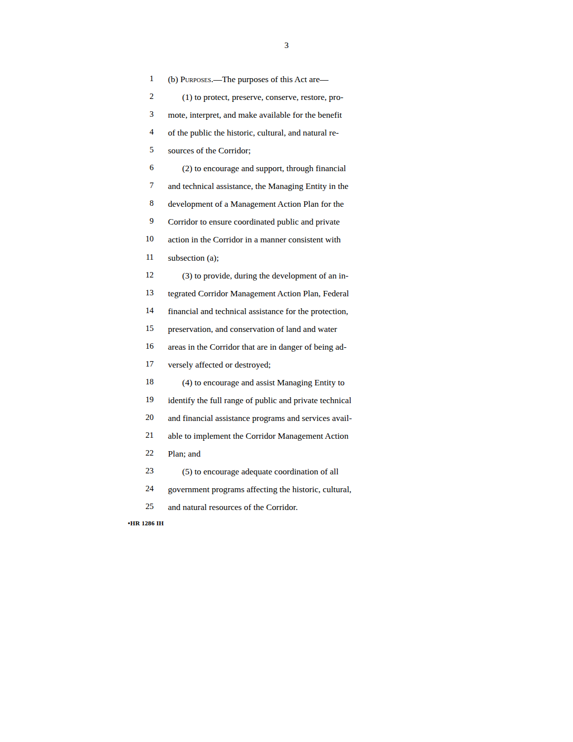3
| 1 | (b) Purposes. —The purposes of this Act are— |
| 2 | (1) to protect, preserve, conserve, restore, pro- |
| 3 | mote, interpret, and make available for the benefit |
| 4 | of the public the historic, cultural, and natural re- |
| 5 | sources of the Corridor; |
| 6 | (2) to encourage and support, through financial |
| 7 | and technical assistance, the Managing Entity in the |
| 8 | development of a Management Action Plan for the |
| 9 | Corridor to ensure coordinated public and private |
| 10 | action in the Corridor in a manner consistent with |
| 11 | subsection (a); |
| 12 | (3) to provide, during the development of an in- |
| 13 | tegrated Corridor Management Action Plan, Federal |
| 14 | financial and technical assistance for the protection, |
| 15 | preservation, and conservation of land and water |
| 16 | areas in the Corridor that are in danger of being ad- |
| 17 | versely affected or destroyed; |
| 18 | (4) to encourage and assist Managing Entity to |
| 19 | identify the full range of public and private technical |
| 20 | and financial assistance programs and services avail- |
| 21 | able to implement the Corridor Management Action |
| 22 | Plan; and |
| 23 | (5) to encourage adequate coordination of all |
| 24 | government programs affecting the historic, cultural, |
| 25 | and natural resources of the Corridor. |
•HR 1286 IH